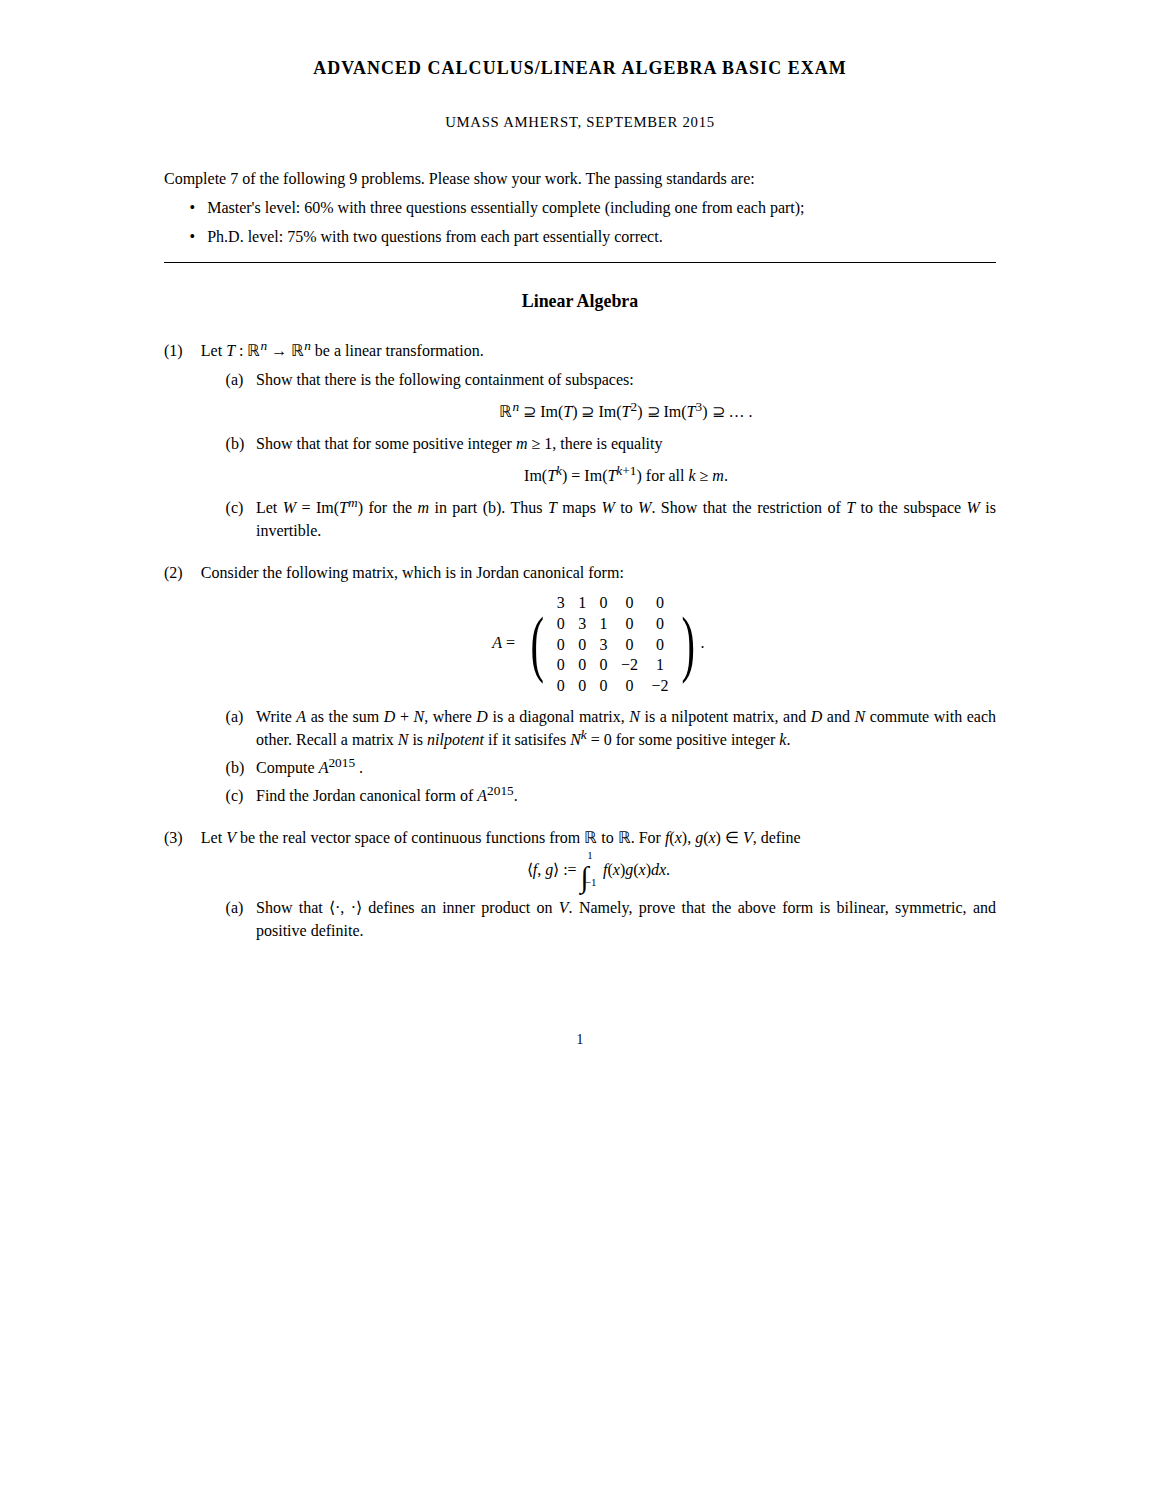ADVANCED CALCULUS/LINEAR ALGEBRA BASIC EXAM
UMASS AMHERST, SEPTEMBER 2015
Complete 7 of the following 9 problems. Please show your work. The passing standards are:
Master's level: 60% with three questions essentially complete (including one from each part);
Ph.D. level: 75% with two questions from each part essentially correct.
Linear Algebra
Let T : ℝn → ℝn be a linear transformation.
Show that there is the following containment of subspaces:
ℝn ⊇ Im(T) ⊇ Im(T2) ⊇ Im(T3) ⊇ … .
Show that that for some positive integer m ≥ 1, there is equality
Im(Tk) = Im(Tk+1) for all k ≥ m.
Let W = Im(Tm) for the m in part (b). Thus T maps W to W. Show that the restriction of T to the subspace W is invertible.
Consider the following matrix, which is in Jordan canonical form:
A = (
| 3 | 1 | 0 | 0 | 0 |
| 0 | 3 | 1 | 0 | 0 |
| 0 | 0 | 3 | 0 | 0 |
| 0 | 0 | 0 | −2 | 1 |
| 0 | 0 | 0 | 0 | −2 |
) .
Write A as the sum D + N, where D is a diagonal matrix, N is a nilpotent matrix, and D and N commute with each other. Recall a matrix N is nilpotent if it satisifes Nk = 0 for some positive integer k.
Compute A2015 .
Find the Jordan canonical form of A2015.
Let V be the real vector space of continuous functions from ℝ to ℝ. For f(x), g(x) ∈ V, define
⟨f, g⟩ := ∫1−1 f(x)g(x)dx.
Show that ⟨·, ·⟩ defines an inner product on V. Namely, prove that the above form is bilinear, symmetric, and positive definite.
1